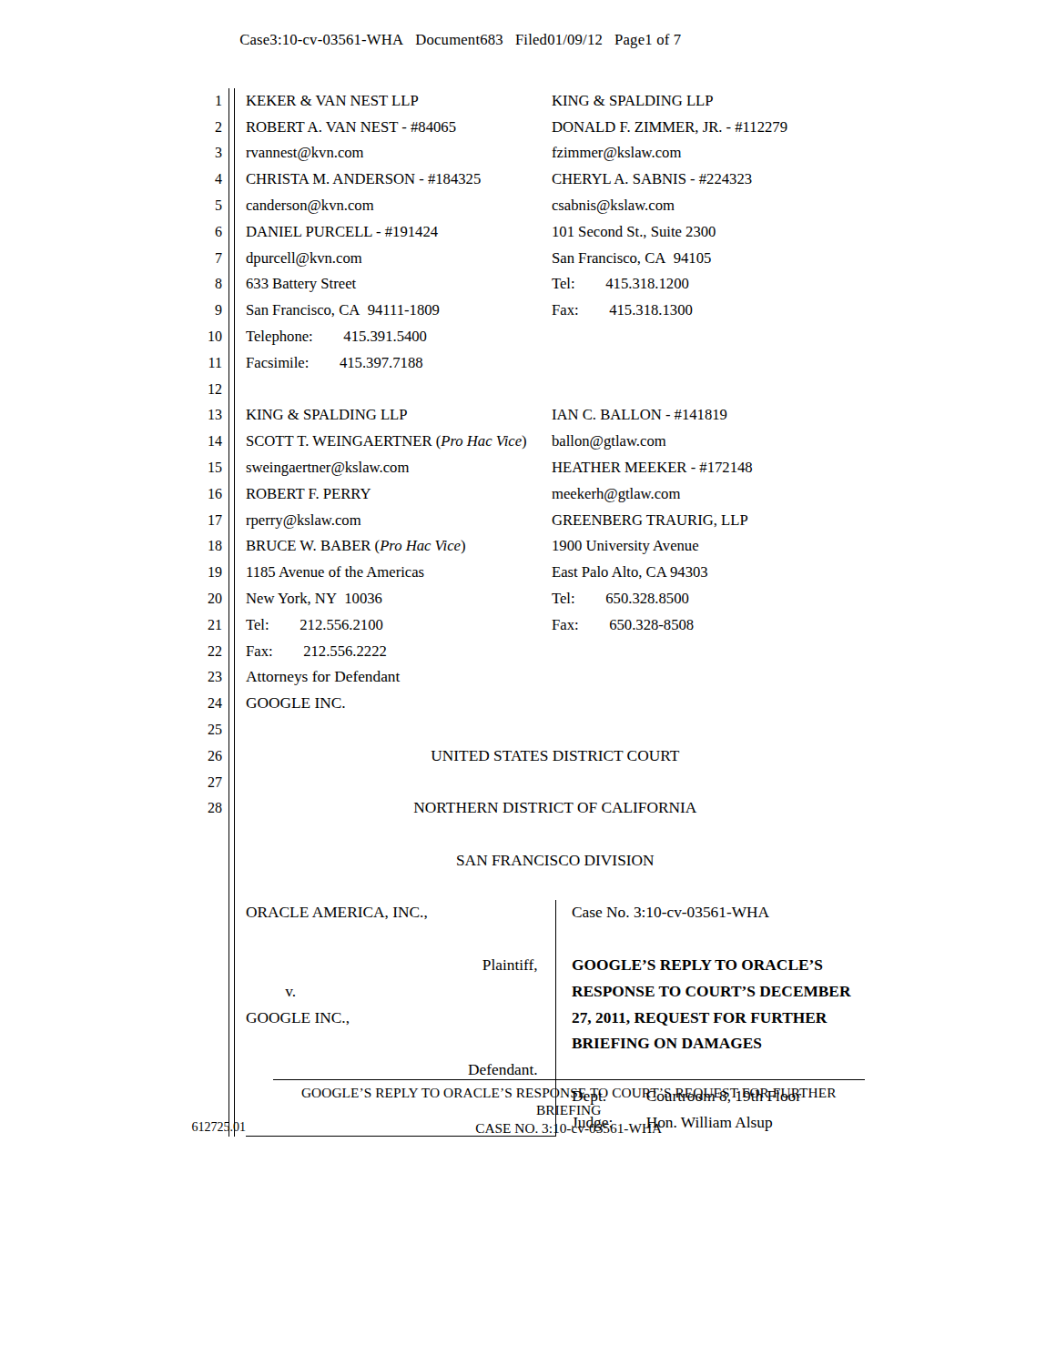Case3:10-cv-03561-WHA Document683 Filed01/09/12 Page1 of 7
1
2
3
4
5
6
7
8
9
10
11
12
13
14
15
16
17
18
19
20
21
22
23
24
25
26
27
28
KEKER & VAN NEST LLP
ROBERT A. VAN NEST - #84065
rvannest@kvn.com
CHRISTA M. ANDERSON - #184325
canderson@kvn.com
DANIEL PURCELL - #191424
dpurcell@kvn.com
633 Battery Street
San Francisco, CA 94111-1809
Telephone: 415.391.5400
Facsimile: 415.397.7188
KING & SPALDING LLP
DONALD F. ZIMMER, JR. - #112279
fzimmer@kslaw.com
CHERYL A. SABNIS - #224323
csabnis@kslaw.com
101 Second St., Suite 2300
San Francisco, CA 94105
Tel: 415.318.1200
Fax: 415.318.1300
KING & SPALDING LLP
SCOTT T. WEINGAERTNER (Pro Hac Vice)
sweingaertner@kslaw.com
ROBERT F. PERRY
rperry@kslaw.com
BRUCE W. BABER (Pro Hac Vice)
1185 Avenue of the Americas
New York, NY 10036
Tel: 212.556.2100
Fax: 212.556.2222
IAN C. BALLON - #141819
ballon@gtlaw.com
HEATHER MEEKER - #172148
meekerh@gtlaw.com
GREENBERG TRAURIG, LLP
1900 University Avenue
East Palo Alto, CA 94303
Tel: 650.328.8500
Fax: 650.328-8508
Attorneys for Defendant
GOOGLE INC.
UNITED STATES DISTRICT COURT
NORTHERN DISTRICT OF CALIFORNIA
SAN FRANCISCO DIVISION
ORACLE AMERICA, INC.,
Plaintiff,
v.
GOOGLE INC.,
Defendant.
Case No. 3:10-cv-03561-WHA
GOOGLE’S REPLY TO ORACLE’S
RESPONSE TO COURT’S DECEMBER
27, 2011, REQUEST FOR FURTHER
BRIEFING ON DAMAGES
Dept. Courtroom 8, 19th Floor
Judge: Hon. William Alsup
612725.01
GOOGLE’S REPLY TO ORACLE’S RESPONSE TO COURT’S REQUEST FOR FURTHER BRIEFING
CASE NO. 3:10-cv-03561-WHA